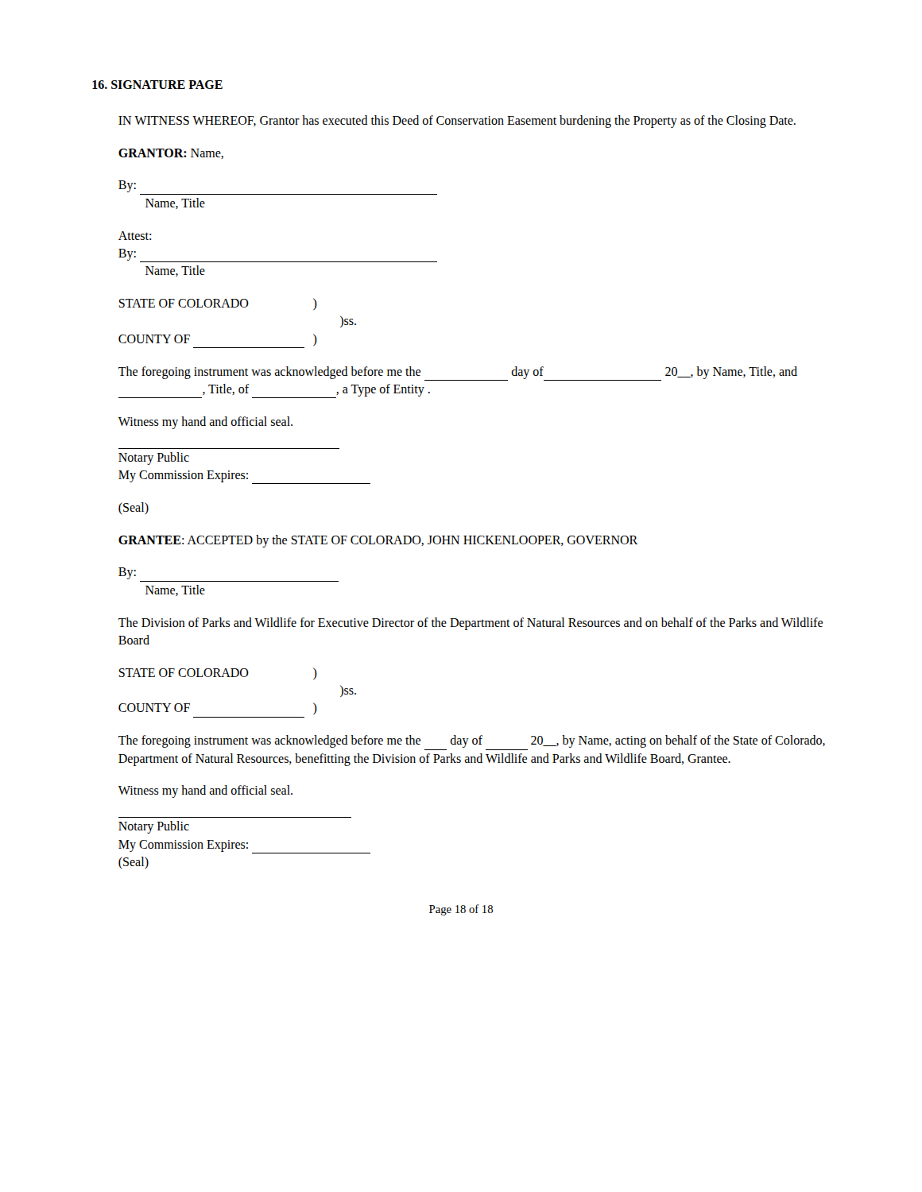16. SIGNATURE PAGE
IN WITNESS WHEREOF, Grantor has executed this Deed of Conservation Easement burdening the Property as of the Closing Date.
GRANTOR: Name,
By:
Name, Title
Attest:
By:
Name, Title
| STATE OF COLORADO | ) | |
| | | )ss. |
| COUNTY OF | ) | |
The foregoing instrument was acknowledged before me the day of 20__, by Name, Title, and , Title, of , a Type of Entity .
Witness my hand and official seal.
Notary Public
My Commission Expires:
(Seal)
GRANTEE: ACCEPTED by the STATE OF COLORADO, JOHN HICKENLOOPER, GOVERNOR
By:
Name, Title
The Division of Parks and Wildlife for Executive Director of the Department of Natural Resources and on behalf of the Parks and Wildlife Board
| STATE OF COLORADO | ) | |
| | | )ss. |
| COUNTY OF | ) | |
The foregoing instrument was acknowledged before me the day of 20__, by Name, acting on behalf of the State of Colorado, Department of Natural Resources, benefitting the Division of Parks and Wildlife and Parks and Wildlife Board, Grantee.
Witness my hand and official seal.
Notary Public
My Commission Expires:
(Seal)
Page 18 of 18